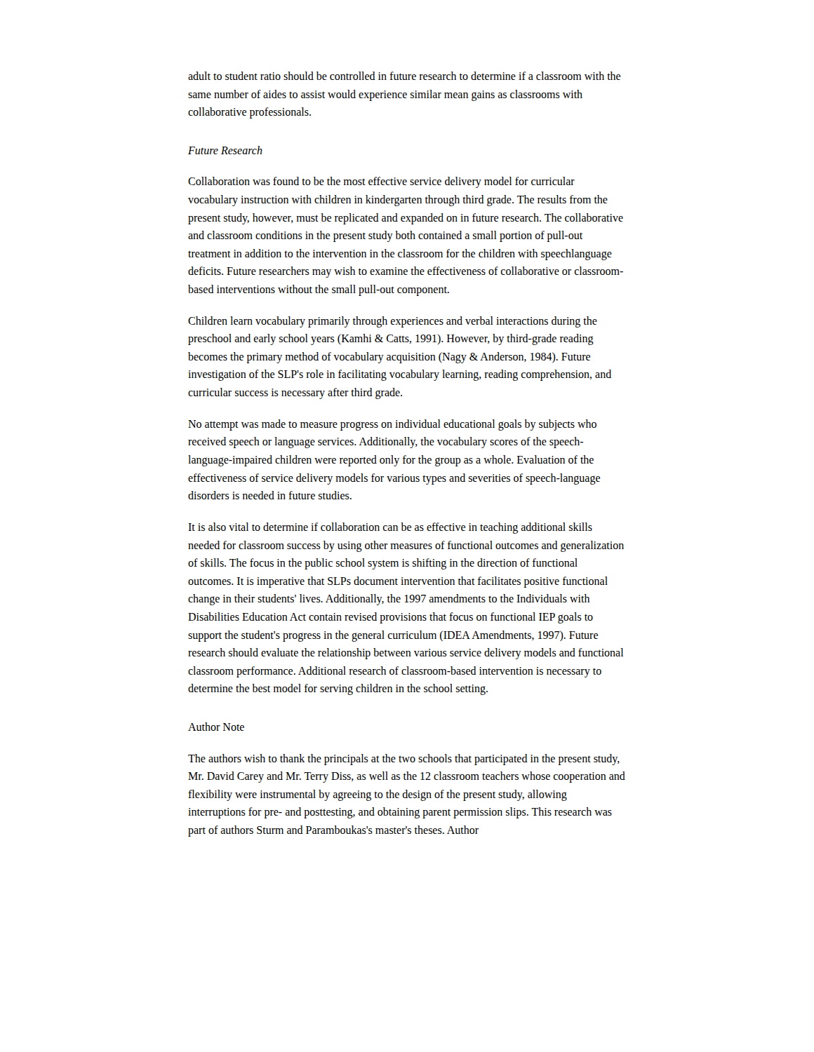adult to student ratio should be controlled in future research to determine if a classroom with the same number of aides to assist would experience similar mean gains as classrooms with collaborative professionals.
Future Research
Collaboration was found to be the most effective service delivery model for curricular vocabulary instruction with children in kindergarten through third grade. The results from the present study, however, must be replicated and expanded on in future research. The collaborative and classroom conditions in the present study both contained a small portion of pull-out treatment in addition to the intervention in the classroom for the children with speechlanguage deficits. Future researchers may wish to examine the effectiveness of collaborative or classroom-based interventions without the small pull-out component.
Children learn vocabulary primarily through experiences and verbal interactions during the preschool and early school years (Kamhi & Catts, 1991). However, by third-grade reading becomes the primary method of vocabulary acquisition (Nagy & Anderson, 1984). Future investigation of the SLP's role in facilitating vocabulary learning, reading comprehension, and curricular success is necessary after third grade.
No attempt was made to measure progress on individual educational goals by subjects who received speech or language services. Additionally, the vocabulary scores of the speech-language-impaired children were reported only for the group as a whole. Evaluation of the effectiveness of service delivery models for various types and severities of speech-language disorders is needed in future studies.
It is also vital to determine if collaboration can be as effective in teaching additional skills needed for classroom success by using other measures of functional outcomes and generalization of skills. The focus in the public school system is shifting in the direction of functional outcomes. It is imperative that SLPs document intervention that facilitates positive functional change in their students' lives. Additionally, the 1997 amendments to the Individuals with Disabilities Education Act contain revised provisions that focus on functional IEP goals to support the student's progress in the general curriculum (IDEA Amendments, 1997). Future research should evaluate the relationship between various service delivery models and functional classroom performance. Additional research of classroom-based intervention is necessary to determine the best model for serving children in the school setting.
Author Note
The authors wish to thank the principals at the two schools that participated in the present study, Mr. David Carey and Mr. Terry Diss, as well as the 12 classroom teachers whose cooperation and flexibility were instrumental by agreeing to the design of the present study, allowing interruptions for pre- and posttesting, and obtaining parent permission slips. This research was part of authors Sturm and Paramboukas's master's theses. Author